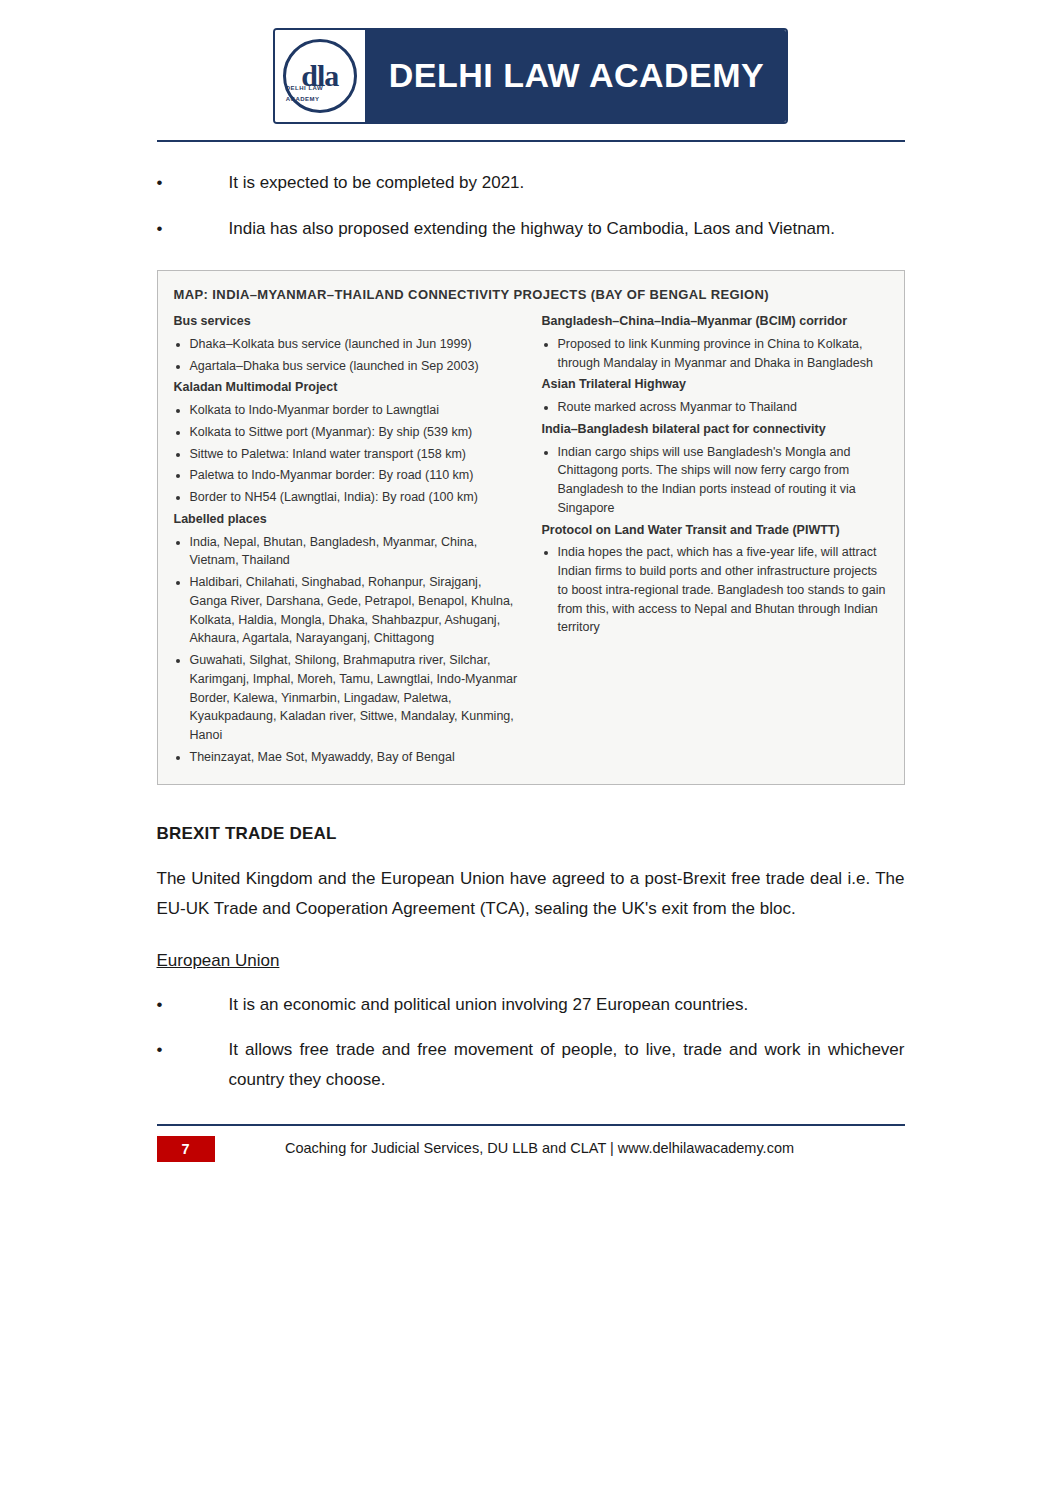dla DELHI LAW ACADEMY
DELHI LAW ACADEMY
LAW ACADEMY
It is expected to be completed by 2021.
India has also proposed extending the highway to Cambodia, Laos and Vietnam.
Map: India–Myanmar–Thailand connectivity projects (Bay of Bengal region)
Bus services
Dhaka–Kolkata bus service (launched in Jun 1999)
Agartala–Dhaka bus service (launched in Sep 2003)
Kaladan Multimodal Project
Kolkata to Indo-Myanmar border to Lawngtlai
Kolkata to Sittwe port (Myanmar): By ship (539 km)
Sittwe to Paletwa: Inland water transport (158 km)
Paletwa to Indo-Myanmar border: By road (110 km)
Border to NH54 (Lawngtlai, India): By road (100 km)
Labelled places
India, Nepal, Bhutan, Bangladesh, Myanmar, China, Vietnam, Thailand
Haldibari, Chilahati, Singhabad, Rohanpur, Sirajganj, Ganga River, Darshana, Gede, Petrapol, Benapol, Khulna, Kolkata, Haldia, Mongla, Dhaka, Shahbazpur, Ashuganj, Akhaura, Agartala, Narayanganj, Chittagong
Guwahati, Silghat, Shilong, Brahmaputra river, Silchar, Karimganj, Imphal, Moreh, Tamu, Lawngtlai, Indo-Myanmar Border, Kalewa, Yinmarbin, Lingadaw, Paletwa, Kyaukpadaung, Kaladan river, Sittwe, Mandalay, Kunming, Hanoi
Theinzayat, Mae Sot, Myawaddy, Bay of Bengal
Bangladesh–China–India–Myanmar (BCIM) corridor
Proposed to link Kunming province in China to Kolkata, through Mandalay in Myanmar and Dhaka in Bangladesh
Asian Trilateral Highway
Route marked across Myanmar to Thailand
India–Bangladesh bilateral pact for connectivity
Indian cargo ships will use Bangladesh's Mongla and Chittagong ports. The ships will now ferry cargo from Bangladesh to the Indian ports instead of routing it via Singapore
Protocol on Land Water Transit and Trade (PIWTT)
India hopes the pact, which has a five-year life, will attract Indian firms to build ports and other infrastructure projects to boost intra-regional trade. Bangladesh too stands to gain from this, with access to Nepal and Bhutan through Indian territory
BREXIT TRADE DEAL
The United Kingdom and the European Union have agreed to a post-Brexit free trade deal i.e. The EU-UK Trade and Cooperation Agreement (TCA), sealing the UK's exit from the bloc.
European Union
It is an economic and political union involving 27 European countries.
It allows free trade and free movement of people, to live, trade and work in whichever country they choose.
7
Coaching for Judicial Services, DU LLB and CLAT | www.delhilawacademy.com